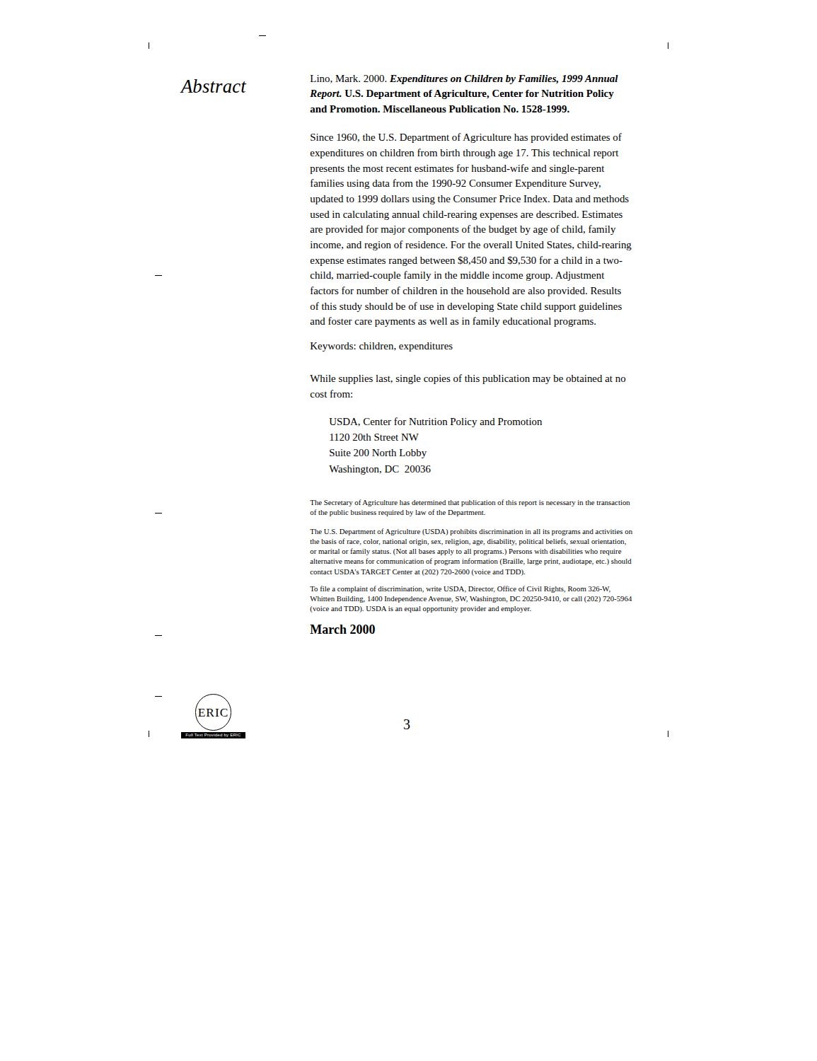Abstract
Lino, Mark. 2000. Expenditures on Children by Families, 1999 Annual Report. U.S. Department of Agriculture, Center for Nutrition Policy and Promotion. Miscellaneous Publication No. 1528-1999.
Since 1960, the U.S. Department of Agriculture has provided estimates of expenditures on children from birth through age 17. This technical report presents the most recent estimates for husband-wife and single-parent families using data from the 1990-92 Consumer Expenditure Survey, updated to 1999 dollars using the Consumer Price Index. Data and methods used in calculating annual child-rearing expenses are described. Estimates are provided for major components of the budget by age of child, family income, and region of residence. For the overall United States, child-rearing expense estimates ranged between $8,450 and $9,530 for a child in a two-child, married-couple family in the middle income group. Adjustment factors for number of children in the household are also provided. Results of this study should be of use in developing State child support guidelines and foster care payments as well as in family educational programs.
Keywords: children, expenditures
While supplies last, single copies of this publication may be obtained at no cost from:
USDA, Center for Nutrition Policy and Promotion
1120 20th Street NW
Suite 200 North Lobby
Washington, DC 20036
The Secretary of Agriculture has determined that publication of this report is necessary in the transaction of the public business required by law of the Department.
The U.S. Department of Agriculture (USDA) prohibits discrimination in all its programs and activities on the basis of race, color, national origin, sex, religion, age, disability, political beliefs, sexual orientation, or marital or family status. (Not all bases apply to all programs.) Persons with disabilities who require alternative means for communication of program information (Braille, large print, audiotape, etc.) should contact USDA's TARGET Center at (202) 720-2600 (voice and TDD).
To file a complaint of discrimination, write USDA, Director, Office of Civil Rights, Room 326-W, Whitten Building, 1400 Independence Avenue, SW, Washington, DC 20250-9410, or call (202) 720-5964 (voice and TDD). USDA is an equal opportunity provider and employer.
March 2000
ERIC
Full Text Provided by ERIC
3